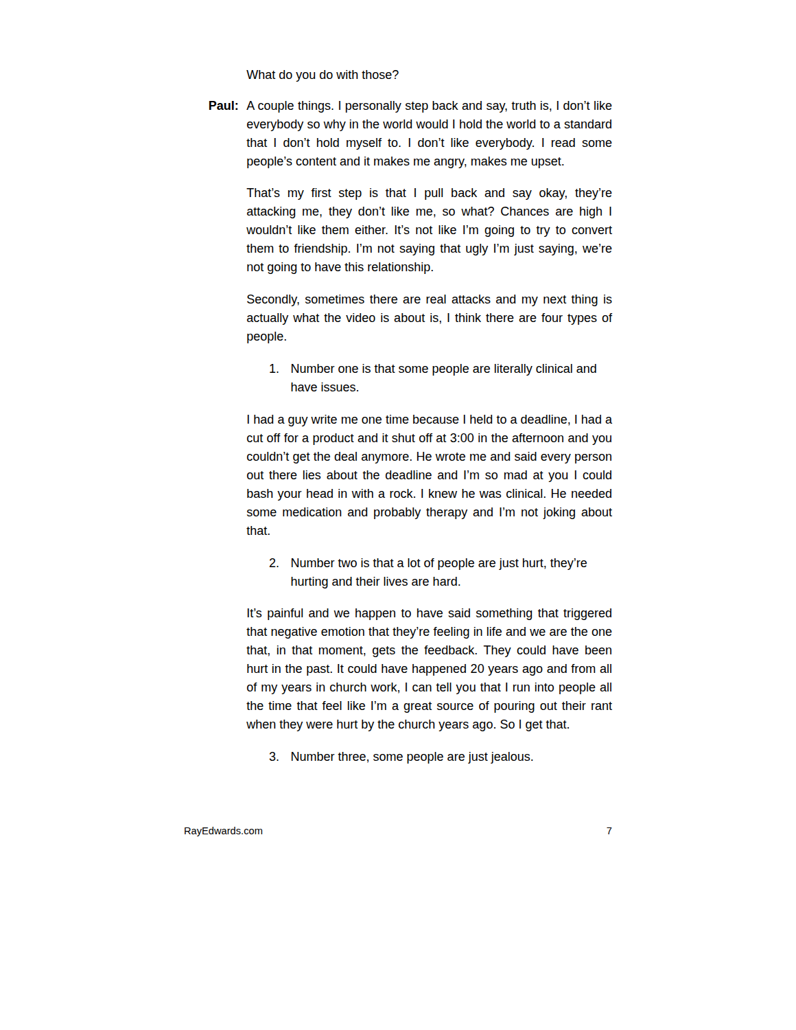What do you do with those?
Paul:
A couple things. I personally step back and say, truth is, I don’t like everybody so why in the world would I hold the world to a standard that I don’t hold myself to. I don’t like everybody. I read some people’s content and it makes me angry, makes me upset.
That’s my first step is that I pull back and say okay, they’re attacking me, they don’t like me, so what? Chances are high I wouldn’t like them either. It’s not like I’m going to try to convert them to friendship. I’m not saying that ugly I’m just saying, we’re not going to have this relationship.
Secondly, sometimes there are real attacks and my next thing is actually what the video is about is, I think there are four types of people.
Number one is that some people are literally clinical and have issues.
I had a guy write me one time because I held to a deadline, I had a cut off for a product and it shut off at 3:00 in the afternoon and you couldn’t get the deal anymore. He wrote me and said every person out there lies about the deadline and I’m so mad at you I could bash your head in with a rock. I knew he was clinical. He needed some medication and probably therapy and I’m not joking about that.
Number two is that a lot of people are just hurt, they’re hurting and their lives are hard.
It’s painful and we happen to have said something that triggered that negative emotion that they’re feeling in life and we are the one that, in that moment, gets the feedback. They could have been hurt in the past. It could have happened 20 years ago and from all of my years in church work, I can tell you that I run into people all the time that feel like I’m a great source of pouring out their rant when they were hurt by the church years ago. So I get that.
Number three, some people are just jealous.
RayEdwards.com
7